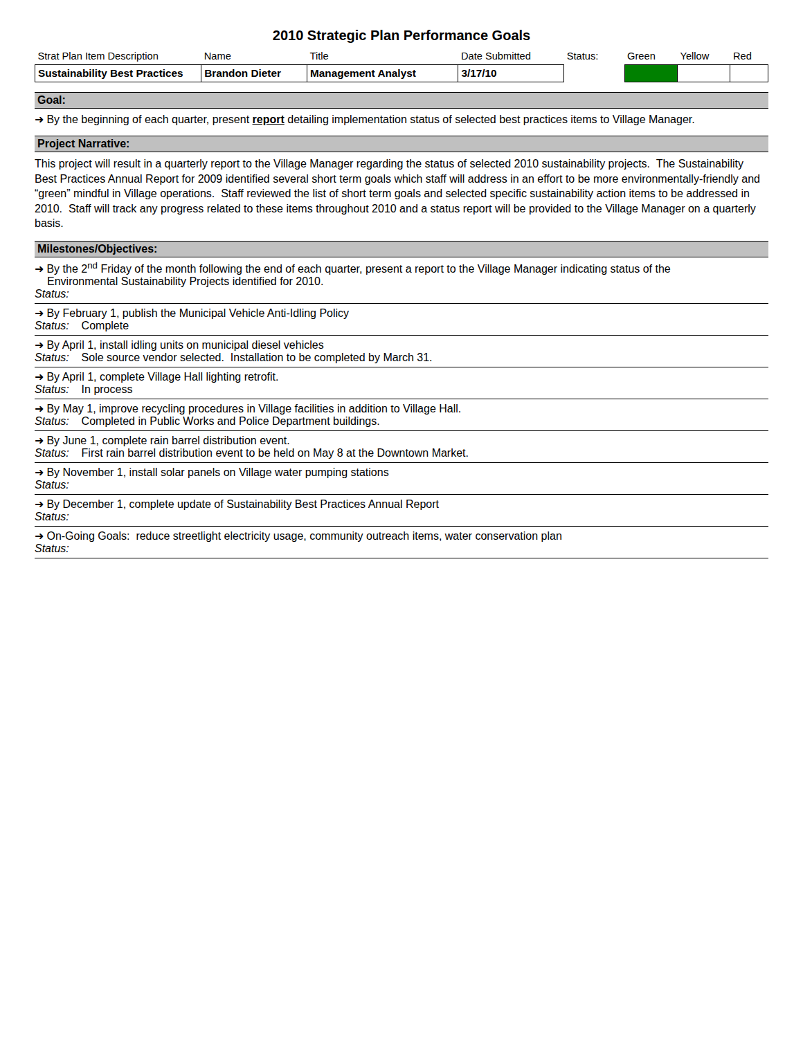2010 Strategic Plan Performance Goals
| Strat Plan Item Description | Name | Title | Date Submitted | Status: | Green | Yellow | Red |
| Sustainability Best Practices | Brandon Dieter | Management Analyst | 3/17/10 | | | | |
Goal:
➜ By the beginning of each quarter, present report detailing implementation status of selected best practices items to Village Manager.
Project Narrative:
This project will result in a quarterly report to the Village Manager regarding the status of selected 2010 sustainability projects. The Sustainability Best Practices Annual Report for 2009 identified several short term goals which staff will address in an effort to be more environmentally-friendly and “green” mindful in Village operations. Staff reviewed the list of short term goals and selected specific sustainability action items to be addressed in 2010. Staff will track any progress related to these items throughout 2010 and a status report will be provided to the Village Manager on a quarterly basis.
Milestones/Objectives:
➜ By the 2nd Friday of the month following the end of each quarter, present a report to the Village Manager indicating status of the Environmental Sustainability Projects identified for 2010.
Status:
➜ By February 1, publish the Municipal Vehicle Anti-Idling Policy
Status: Complete
➜ By April 1, install idling units on municipal diesel vehicles
Status: Sole source vendor selected. Installation to be completed by March 31.
➜ By April 1, complete Village Hall lighting retrofit.
Status: In process
➜ By May 1, improve recycling procedures in Village facilities in addition to Village Hall.
Status: Completed in Public Works and Police Department buildings.
➜ By June 1, complete rain barrel distribution event.
Status: First rain barrel distribution event to be held on May 8 at the Downtown Market.
➜ By November 1, install solar panels on Village water pumping stations
Status:
➜ By December 1, complete update of Sustainability Best Practices Annual Report
Status:
➜ On-Going Goals: reduce streetlight electricity usage, community outreach items, water conservation plan
Status: